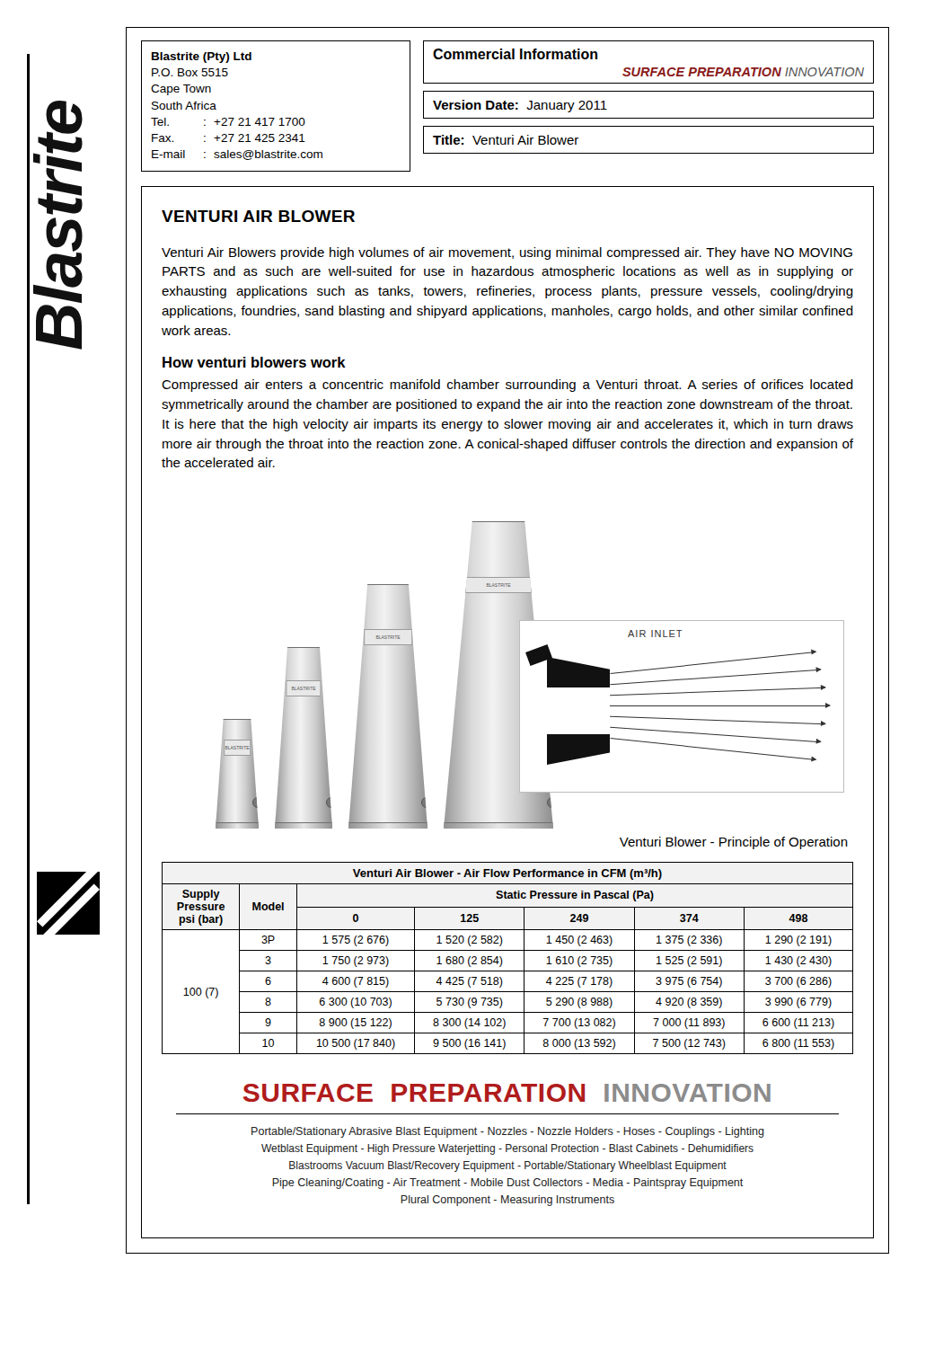Blastrite
Blastrite (Pty) Ltd
P.O. Box 5515
Cape Town
South Africa
| Tel. | : | +27 21 417 1700 |
| Fax. | : | +27 21 425 2341 |
| E-mail | : | sales@blastrite.com |
Commercial Information
SURFACE PREPARATION INNOVATION
Version Date: January 2011
Title: Venturi Air Blower
VENTURI AIR BLOWER
Venturi Air Blowers provide high volumes of air movement, using minimal compressed air. They have NO MOVING PARTS and as such are well-suited for use in hazardous atmospheric locations as well as in supplying or exhausting applications such as tanks, towers, refineries, process plants, pressure vessels, cooling/drying applications, foundries, sand blasting and shipyard applications, manholes, cargo holds, and other similar confined work areas.
How venturi blowers work
Compressed air enters a concentric manifold chamber surrounding a Venturi throat. A series of orifices located symmetrically around the chamber are positioned to expand the air into the reaction zone downstream of the throat. It is here that the high velocity air imparts its energy to slower moving air and accelerates it, which in turn draws more air through the throat into the reaction zone. A conical-shaped diffuser controls the direction and expansion of the accelerated air.
BLASTRITE
BLASTRITE
BLASTRITE
BLASTRITE
AIR INLET
Venturi Blower - Principle of Operation
Venturi Air Blower - Air Flow Performance in CFM (m³/h)
| Supply Pressure psi (bar) | Model | Static Pressure in Pascal (Pa) |
| --- | --- | --- |
| 0 | 125 | 249 | 374 | 498 |
| 100 (7) | 3P | 1 575 (2 676) | 1 520 (2 582) | 1 450 (2 463) | 1 375 (2 336) | 1 290 (2 191) |
| 3 | 1 750 (2 973) | 1 680 (2 854) | 1 610 (2 735) | 1 525 (2 591) | 1 430 (2 430) |
| 6 | 4 600 (7 815) | 4 425 (7 518) | 4 225 (7 178) | 3 975 (6 754) | 3 700 (6 286) |
| 8 | 6 300 (10 703) | 5 730 (9 735) | 5 290 (8 988) | 4 920 (8 359) | 3 990 (6 779) |
| 9 | 8 900 (15 122) | 8 300 (14 102) | 7 700 (13 082) | 7 000 (11 893) | 6 600 (11 213) |
| 10 | 10 500 (17 840) | 9 500 (16 141) | 8 000 (13 592) | 7 500 (12 743) | 6 800 (11 553) |
SURFACE PREPARATION INNOVATION
Portable/Stationary Abrasive Blast Equipment - Nozzles - Nozzle Holders - Hoses - Couplings - Lighting
Wetblast Equipment - High Pressure Waterjetting - Personal Protection - Blast Cabinets - Dehumidifiers
Blastrooms Vacuum Blast/Recovery Equipment - Portable/Stationary Wheelblast Equipment
Pipe Cleaning/Coating - Air Treatment - Mobile Dust Collectors - Media - Paintspray Equipment
Plural Component - Measuring Instruments